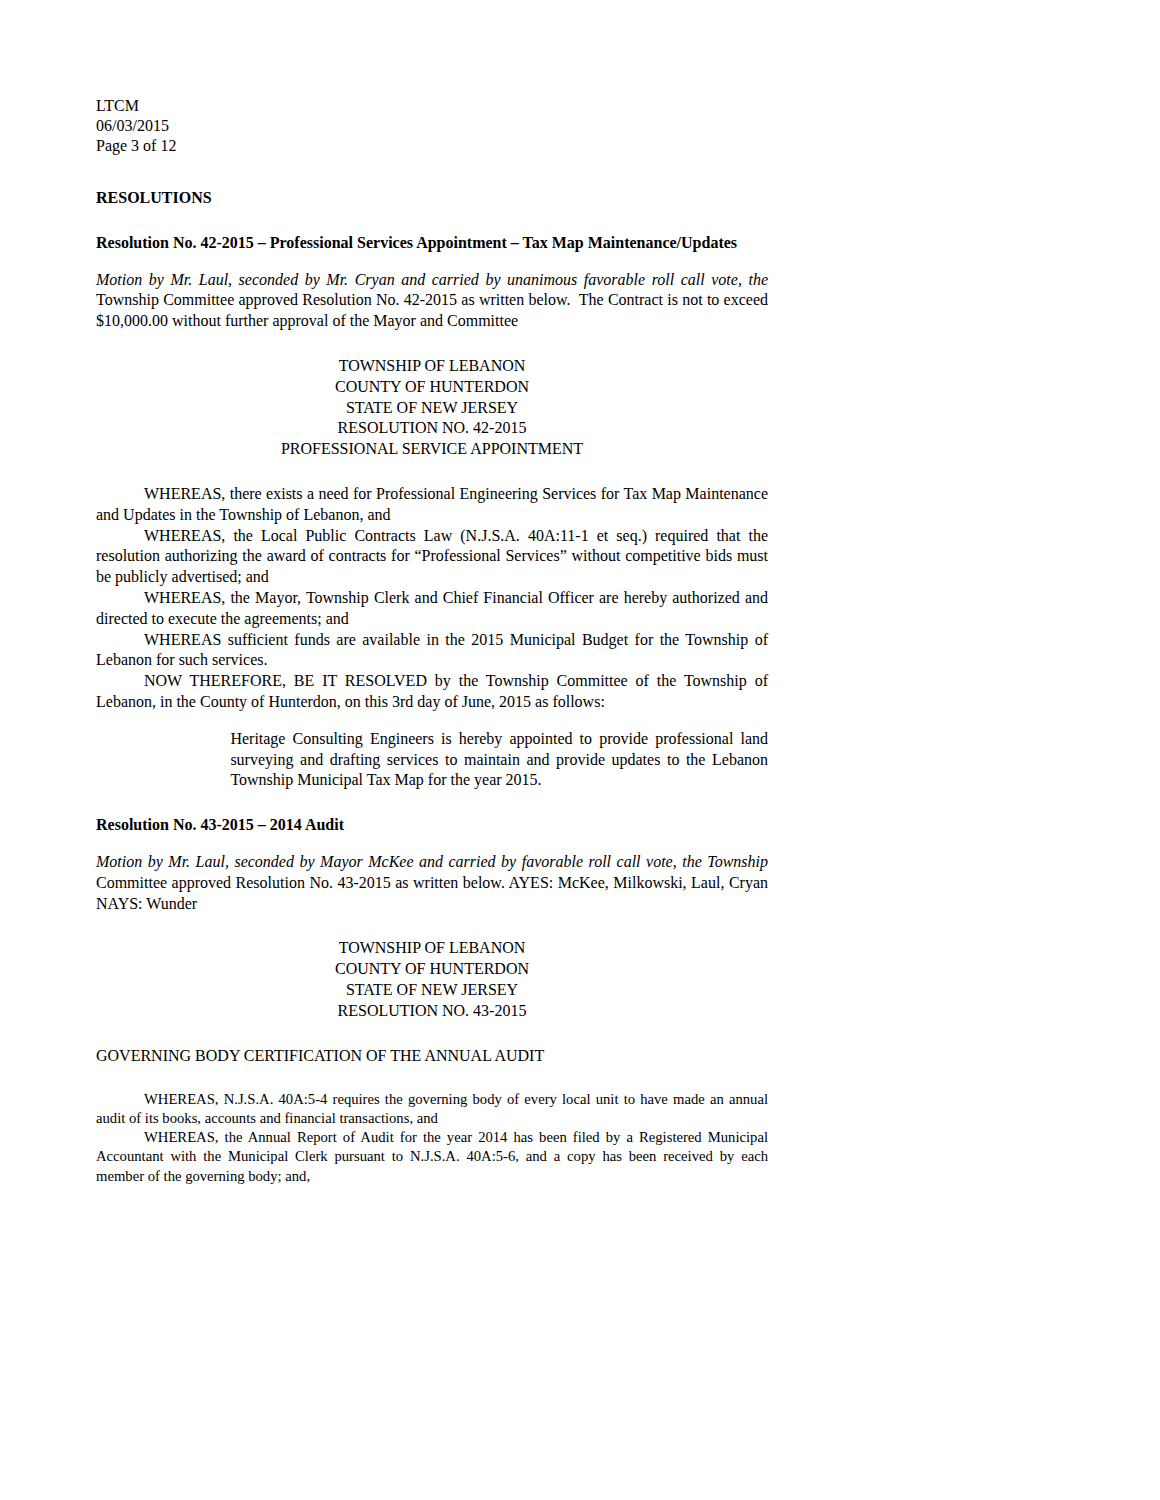LTCM
06/03/2015
Page 3 of 12
RESOLUTIONS
Resolution No. 42-2015 – Professional Services Appointment – Tax Map Maintenance/Updates
Motion by Mr. Laul, seconded by Mr. Cryan and carried by unanimous favorable roll call vote, the Township Committee approved Resolution No. 42-2015 as written below. The Contract is not to exceed $10,000.00 without further approval of the Mayor and Committee
TOWNSHIP OF LEBANON
COUNTY OF HUNTERDON
STATE OF NEW JERSEY
RESOLUTION NO. 42-2015
PROFESSIONAL SERVICE APPOINTMENT
WHEREAS, there exists a need for Professional Engineering Services for Tax Map Maintenance and Updates in the Township of Lebanon, and
WHEREAS, the Local Public Contracts Law (N.J.S.A. 40A:11-1 et seq.) required that the resolution authorizing the award of contracts for “Professional Services” without competitive bids must be publicly advertised; and
WHEREAS, the Mayor, Township Clerk and Chief Financial Officer are hereby authorized and directed to execute the agreements; and
WHEREAS sufficient funds are available in the 2015 Municipal Budget for the Township of Lebanon for such services.
NOW THEREFORE, BE IT RESOLVED by the Township Committee of the Township of Lebanon, in the County of Hunterdon, on this 3rd day of June, 2015 as follows:
Heritage Consulting Engineers is hereby appointed to provide professional land surveying and drafting services to maintain and provide updates to the Lebanon Township Municipal Tax Map for the year 2015.
Resolution No. 43-2015 – 2014 Audit
Motion by Mr. Laul, seconded by Mayor McKee and carried by favorable roll call vote, the Township Committee approved Resolution No. 43-2015 as written below. AYES: McKee, Milkowski, Laul, Cryan NAYS: Wunder
TOWNSHIP OF LEBANON
COUNTY OF HUNTERDON
STATE OF NEW JERSEY
RESOLUTION NO. 43-2015
GOVERNING BODY CERTIFICATION OF THE ANNUAL AUDIT
WHEREAS, N.J.S.A. 40A:5-4 requires the governing body of every local unit to have made an annual audit of its books, accounts and financial transactions, and
WHEREAS, the Annual Report of Audit for the year 2014 has been filed by a Registered Municipal Accountant with the Municipal Clerk pursuant to N.J.S.A. 40A:5-6, and a copy has been received by each member of the governing body; and,